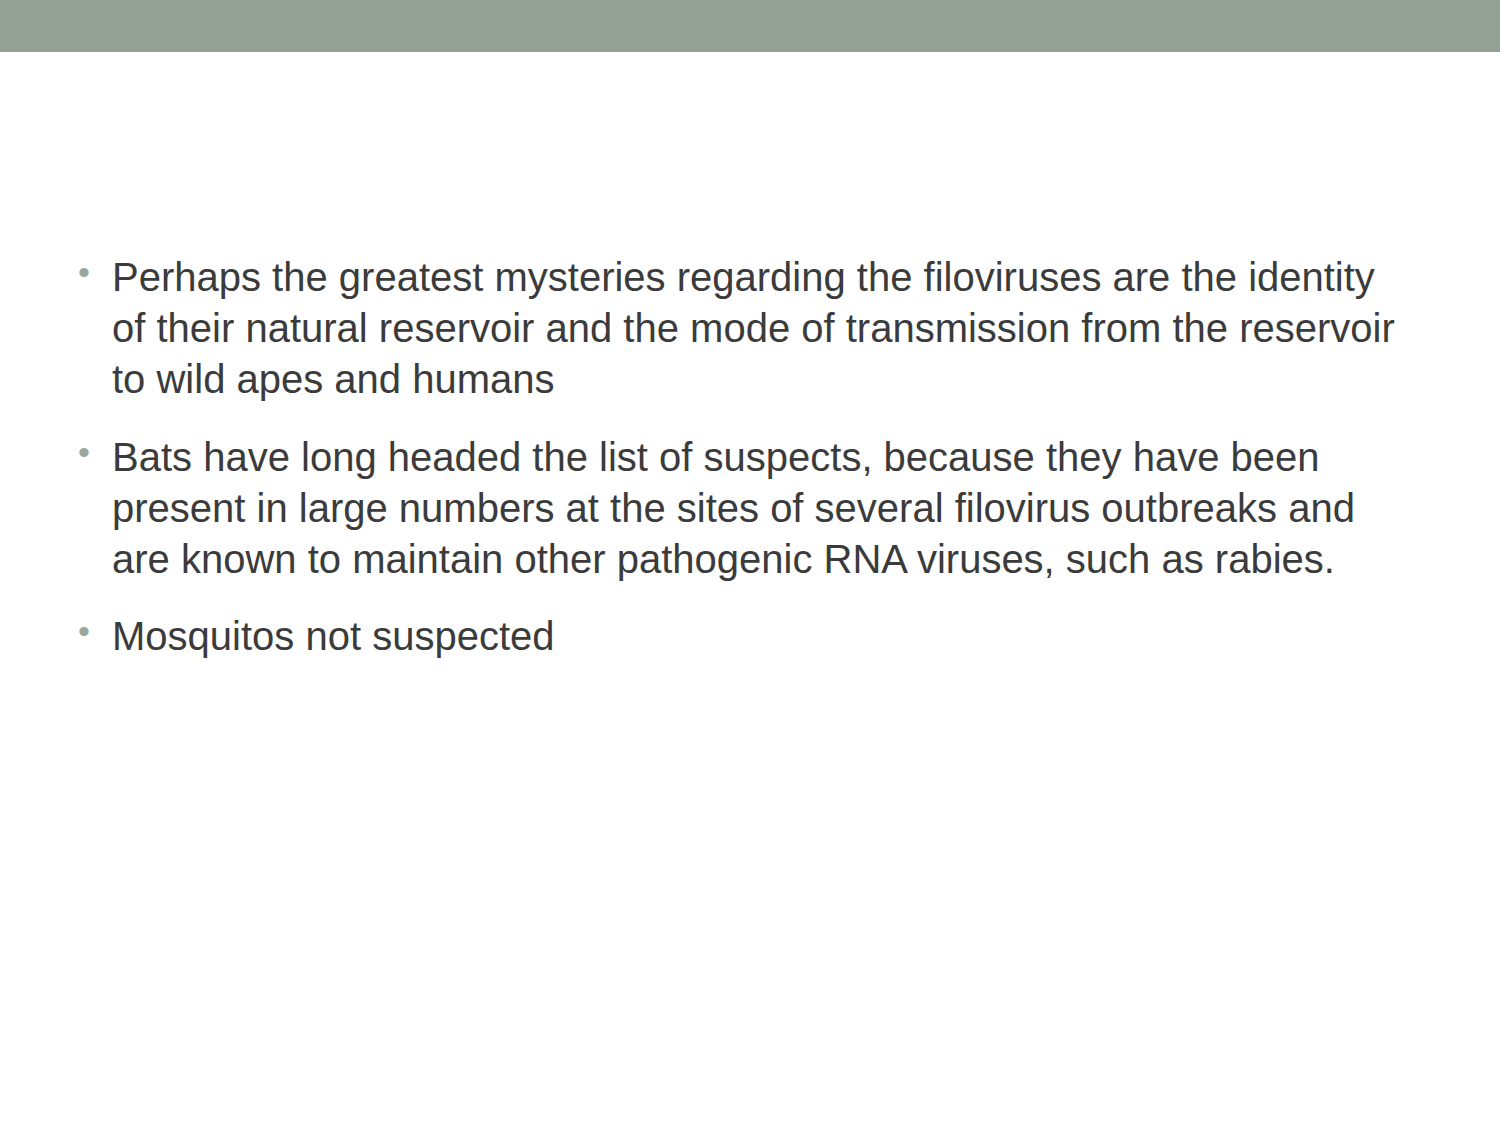Perhaps the greatest mysteries regarding the filoviruses are the identity of their natural reservoir and the mode of transmission from the reservoir to wild apes and humans
Bats have long headed the list of suspects, because they have been present in large numbers at the sites of several filovirus outbreaks and are known to maintain other pathogenic RNA viruses, such as rabies.
Mosquitos not suspected